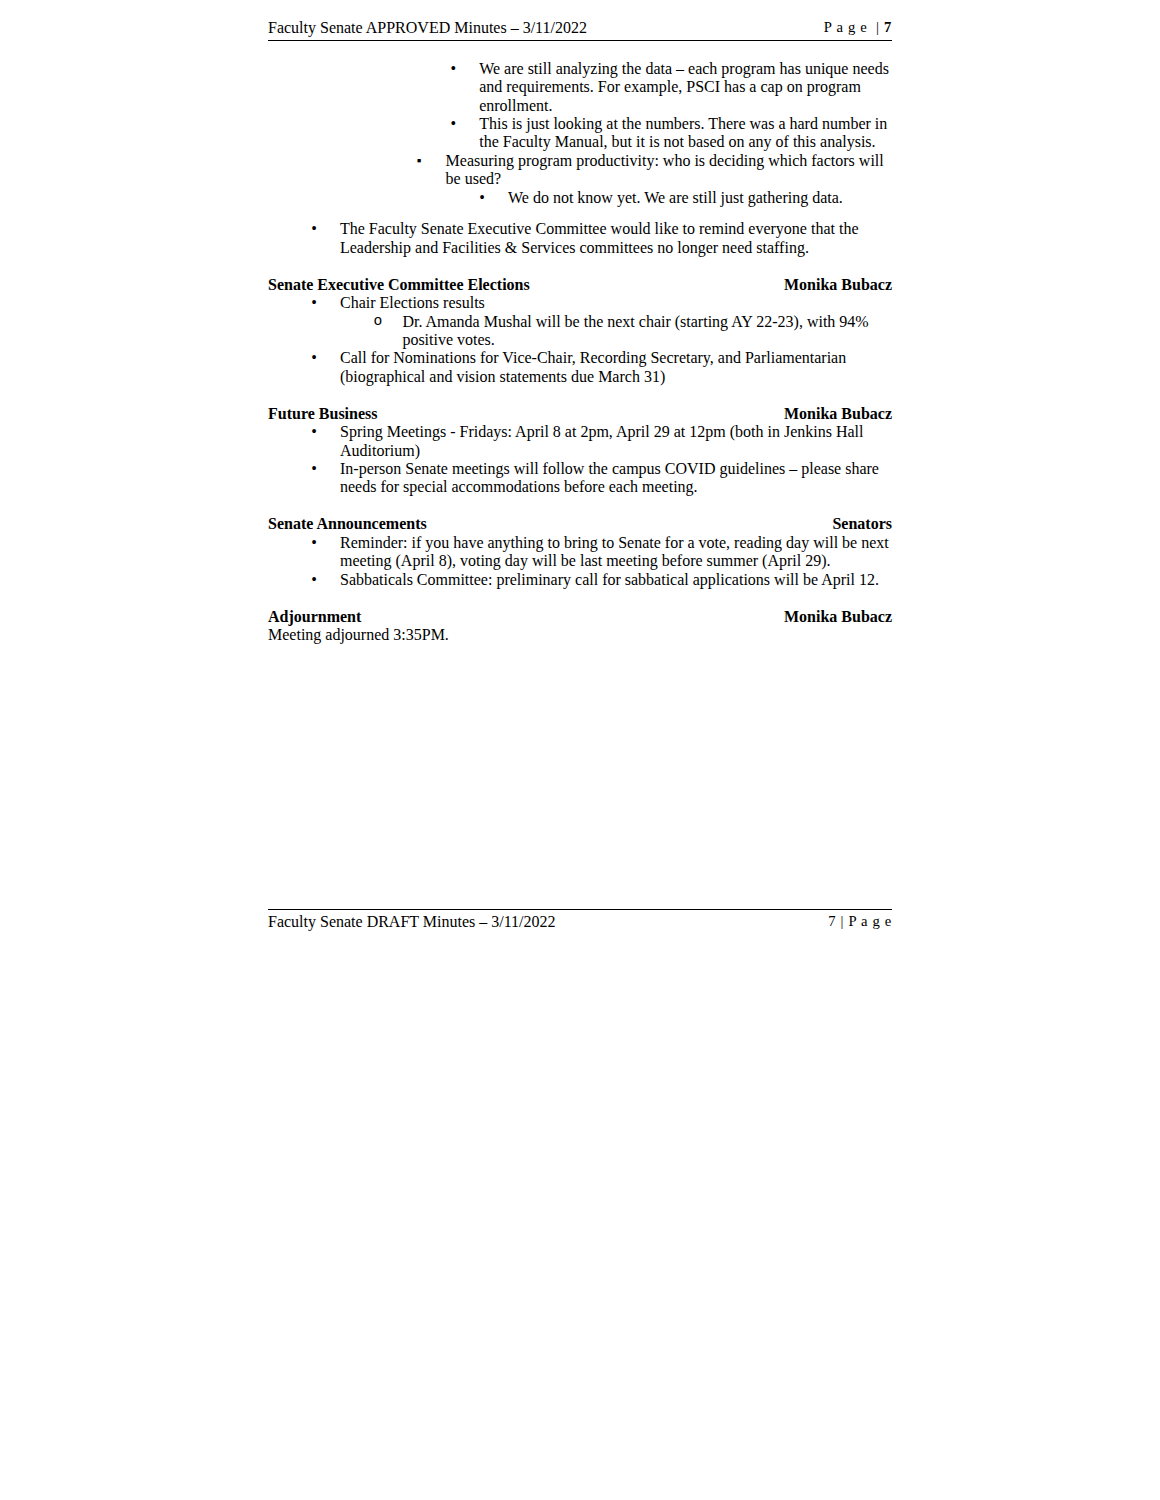Faculty Senate APPROVED Minutes – 3/11/2022
P a g e | 7
We are still analyzing the data – each program has unique needs and requirements. For example, PSCI has a cap on program enrollment.
This is just looking at the numbers. There was a hard number in the Faculty Manual, but it is not based on any of this analysis.
Measuring program productivity: who is deciding which factors will be used?
We do not know yet. We are still just gathering data.
The Faculty Senate Executive Committee would like to remind everyone that the Leadership and Facilities & Services committees no longer need staffing.
Senate Executive Committee Elections
Monika Bubacz
Chair Elections results
Dr. Amanda Mushal will be the next chair (starting AY 22-23), with 94% positive votes.
Call for Nominations for Vice-Chair, Recording Secretary, and Parliamentarian (biographical and vision statements due March 31)
Future Business
Monika Bubacz
Spring Meetings - Fridays: April 8 at 2pm, April 29 at 12pm (both in Jenkins Hall Auditorium)
In-person Senate meetings will follow the campus COVID guidelines – please share needs for special accommodations before each meeting.
Senate Announcements
Senators
Reminder: if you have anything to bring to Senate for a vote, reading day will be next meeting (April 8), voting day will be last meeting before summer (April 29).
Sabbaticals Committee: preliminary call for sabbatical applications will be April 12.
Adjournment
Monika Bubacz
Meeting adjourned 3:35PM.
Faculty Senate DRAFT Minutes – 3/11/2022
7 | P a g e